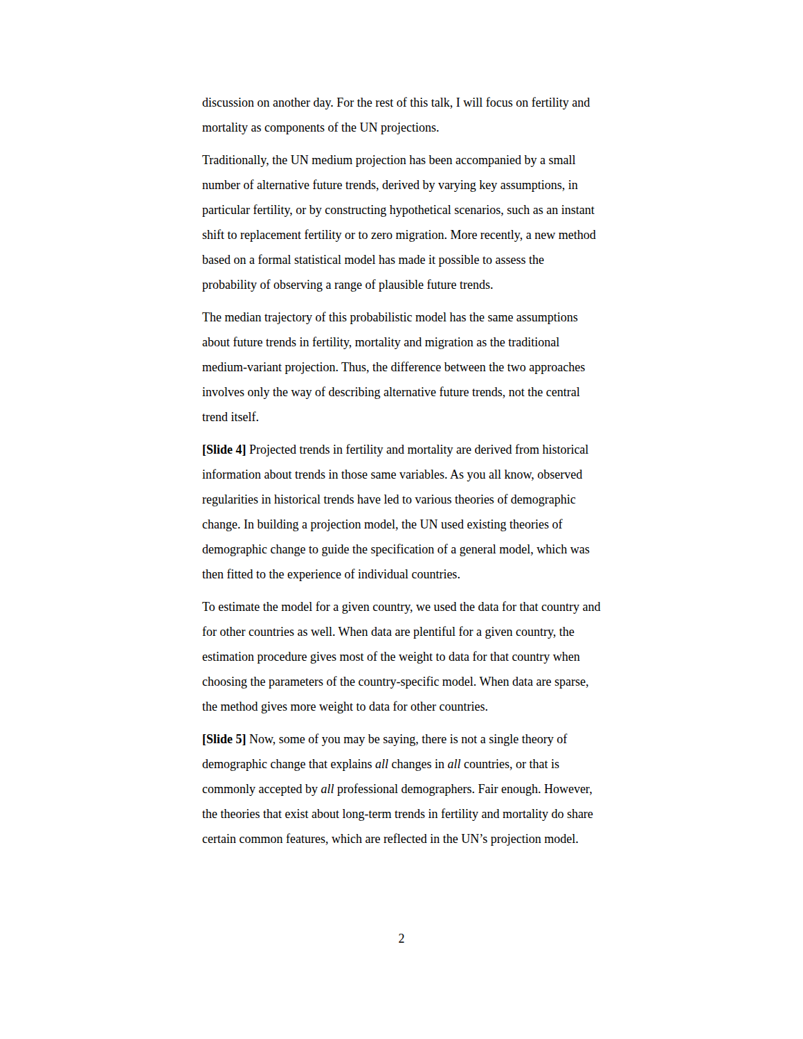discussion on another day. For the rest of this talk, I will focus on fertility and mortality as components of the UN projections.
Traditionally, the UN medium projection has been accompanied by a small number of alternative future trends, derived by varying key assumptions, in particular fertility, or by constructing hypothetical scenarios, such as an instant shift to replacement fertility or to zero migration. More recently, a new method based on a formal statistical model has made it possible to assess the probability of observing a range of plausible future trends.
The median trajectory of this probabilistic model has the same assumptions about future trends in fertility, mortality and migration as the traditional medium-variant projection. Thus, the difference between the two approaches involves only the way of describing alternative future trends, not the central trend itself.
[Slide 4] Projected trends in fertility and mortality are derived from historical information about trends in those same variables. As you all know, observed regularities in historical trends have led to various theories of demographic change. In building a projection model, the UN used existing theories of demographic change to guide the specification of a general model, which was then fitted to the experience of individual countries.
To estimate the model for a given country, we used the data for that country and for other countries as well. When data are plentiful for a given country, the estimation procedure gives most of the weight to data for that country when choosing the parameters of the country-specific model. When data are sparse, the method gives more weight to data for other countries.
[Slide 5] Now, some of you may be saying, there is not a single theory of demographic change that explains all changes in all countries, or that is commonly accepted by all professional demographers. Fair enough. However, the theories that exist about long-term trends in fertility and mortality do share certain common features, which are reflected in the UN’s projection model.
2